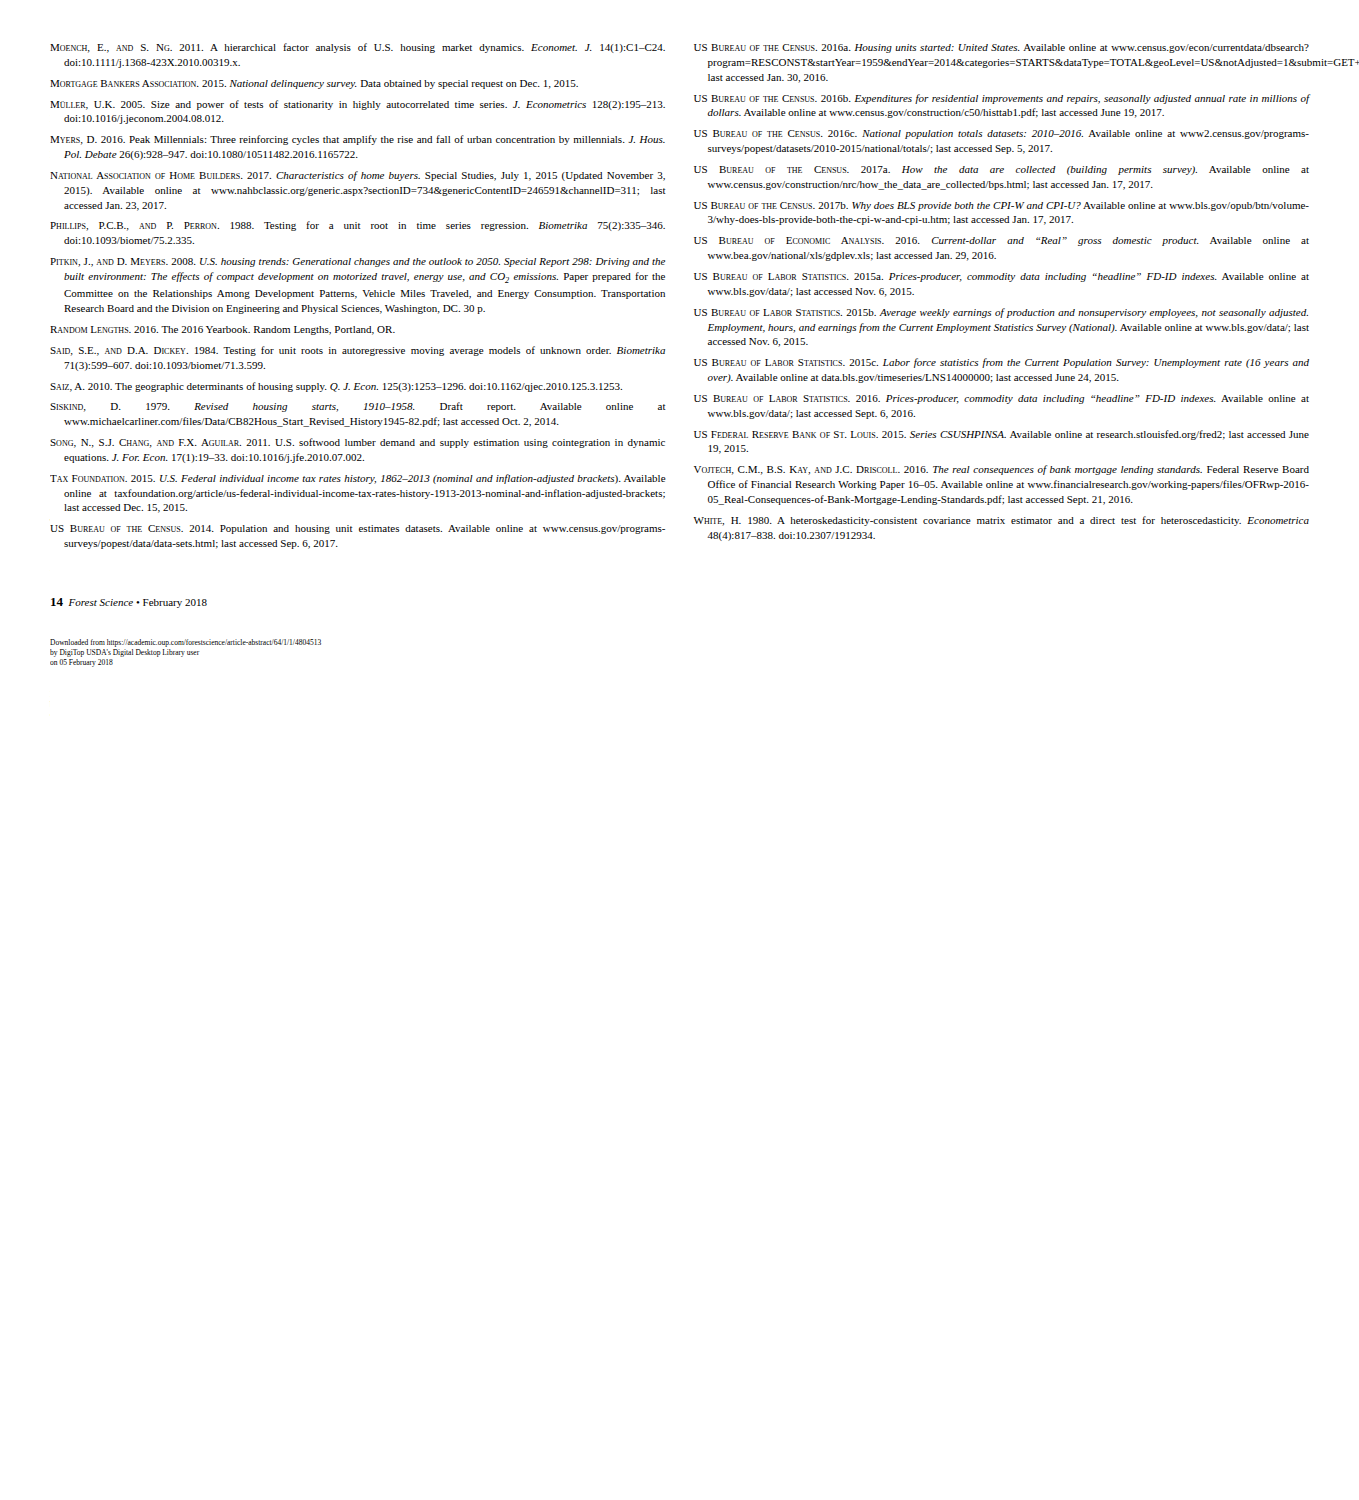Moench, E., and S. Ng. 2011. A hierarchical factor analysis of U.S. housing market dynamics. Economet. J. 14(1):C1–C24. doi:10.1111/j.1368-423X.2010.00319.x.
Mortgage Bankers Association. 2015. National delinquency survey. Data obtained by special request on Dec. 1, 2015.
Müller, U.K. 2005. Size and power of tests of stationarity in highly autocorrelated time series. J. Econometrics 128(2):195–213. doi:10.1016/j.jeconom.2004.08.012.
Myers, D. 2016. Peak Millennials: Three reinforcing cycles that amplify the rise and fall of urban concentration by millennials. J. Hous. Pol. Debate 26(6):928–947. doi:10.1080/10511482.2016.1165722.
National Association of Home Builders. 2017. Characteristics of home buyers. Special Studies, July 1, 2015 (Updated November 3, 2015). Available online at www.nahbclassic.org/generic.aspx?sectionID=734&genericContentID=246591&channelID=311; last accessed Jan. 23, 2017.
Phillips, P.C.B., and P. Perron. 1988. Testing for a unit root in time series regression. Biometrika 75(2):335–346. doi:10.1093/biomet/75.2.335.
Pitkin, J., and D. Meyers. 2008. U.S. housing trends: Generational changes and the outlook to 2050. Special Report 298: Driving and the built environment: The effects of compact development on motorized travel, energy use, and CO2 emissions. Paper prepared for the Committee on the Relationships Among Development Patterns, Vehicle Miles Traveled, and Energy Consumption. Transportation Research Board and the Division on Engineering and Physical Sciences, Washington, DC. 30 p.
Random Lengths. 2016. The 2016 Yearbook. Random Lengths, Portland, OR.
Said, S.E., and D.A. Dickey. 1984. Testing for unit roots in autoregressive moving average models of unknown order. Biometrika 71(3):599–607. doi:10.1093/biomet/71.3.599.
Saiz, A. 2010. The geographic determinants of housing supply. Q. J. Econ. 125(3):1253–1296. doi:10.1162/qjec.2010.125.3.1253.
Siskind, D. 1979. Revised housing starts, 1910–1958. Draft report. Available online at www.michaelcarliner.com/files/Data/CB82Hous_Start_Revised_History1945-82.pdf; last accessed Oct. 2, 2014.
Song, N., S.J. Chang, and F.X. Aguilar. 2011. U.S. softwood lumber demand and supply estimation using cointegration in dynamic equations. J. For. Econ. 17(1):19–33. doi:10.1016/j.jfe.2010.07.002.
Tax Foundation. 2015. U.S. Federal individual income tax rates history, 1862–2013 (nominal and inflation-adjusted brackets). Available online at taxfoundation.org/article/us-federal-individual-income-tax-rates-history-1913-2013-nominal-and-inflation-adjusted-brackets; last accessed Dec. 15, 2015.
US Bureau of the Census. 2014. Population and housing unit estimates datasets. Available online at www.census.gov/programs-surveys/popest/data/data-sets.html; last accessed Sep. 6, 2017.
US Bureau of the Census. 2016a. Housing units started: United States. Available online at www.census.gov/econ/currentdata/dbsearch?program=RESCONST&startYear=1959&endYear=2014&categories=STARTS&dataType=TOTAL&geoLevel=US&notAdjusted=1&submit=GET+DATA; last accessed Jan. 30, 2016.
US Bureau of the Census. 2016b. Expenditures for residential improvements and repairs, seasonally adjusted annual rate in millions of dollars. Available online at www.census.gov/construction/c50/histtab1.pdf; last accessed June 19, 2017.
US Bureau of the Census. 2016c. National population totals datasets: 2010–2016. Available online at www2.census.gov/programs-surveys/popest/datasets/2010-2015/national/totals/; last accessed Sep. 5, 2017.
US Bureau of the Census. 2017a. How the data are collected (building permits survey). Available online at www.census.gov/construction/nrc/how_the_data_are_collected/bps.html; last accessed Jan. 17, 2017.
US Bureau of the Census. 2017b. Why does BLS provide both the CPI-W and CPI-U? Available online at www.bls.gov/opub/btn/volume-3/why-does-bls-provide-both-the-cpi-w-and-cpi-u.htm; last accessed Jan. 17, 2017.
US Bureau of Economic Analysis. 2016. Current-dollar and “Real” gross domestic product. Available online at www.bea.gov/national/xls/gdplev.xls; last accessed Jan. 29, 2016.
US Bureau of Labor Statistics. 2015a. Prices-producer, commodity data including “headline” FD-ID indexes. Available online at www.bls.gov/data/; last accessed Nov. 6, 2015.
US Bureau of Labor Statistics. 2015b. Average weekly earnings of production and nonsupervisory employees, not seasonally adjusted. Employment, hours, and earnings from the Current Employment Statistics Survey (National). Available online at www.bls.gov/data/; last accessed Nov. 6, 2015.
US Bureau of Labor Statistics. 2015c. Labor force statistics from the Current Population Survey: Unemployment rate (16 years and over). Available online at data.bls.gov/timeseries/LNS14000000; last accessed June 24, 2015.
US Bureau of Labor Statistics. 2016. Prices-producer, commodity data including “headline” FD-ID indexes. Available online at www.bls.gov/data/; last accessed Sept. 6, 2016.
US Federal Reserve Bank of St. Louis. 2015. Series CSUSHPINSA. Available online at research.stlouisfed.org/fred2; last accessed June 19, 2015.
Vojtech, C.M., B.S. Kay, and J.C. Driscoll. 2016. The real consequences of bank mortgage lending standards. Federal Reserve Board Office of Financial Research Working Paper 16–05. Available online at www.financialresearch.gov/working-papers/files/OFRwp-2016-05_Real-Consequences-of-Bank-Mortgage-Lending-Standards.pdf; last accessed Sept. 21, 2016.
White, H. 1980. A heteroskedasticity-consistent covariance matrix estimator and a direct test for heteroscedasticity. Econometrica 48(4):817–838. doi:10.2307/1912934.
14 Forest Science • February 2018
Downloaded from https://academic.oup.com/forestscience/article-abstract/64/1/1/4804513
by DigiTop USDA's Digital Desktop Library user
on 05 February 2018